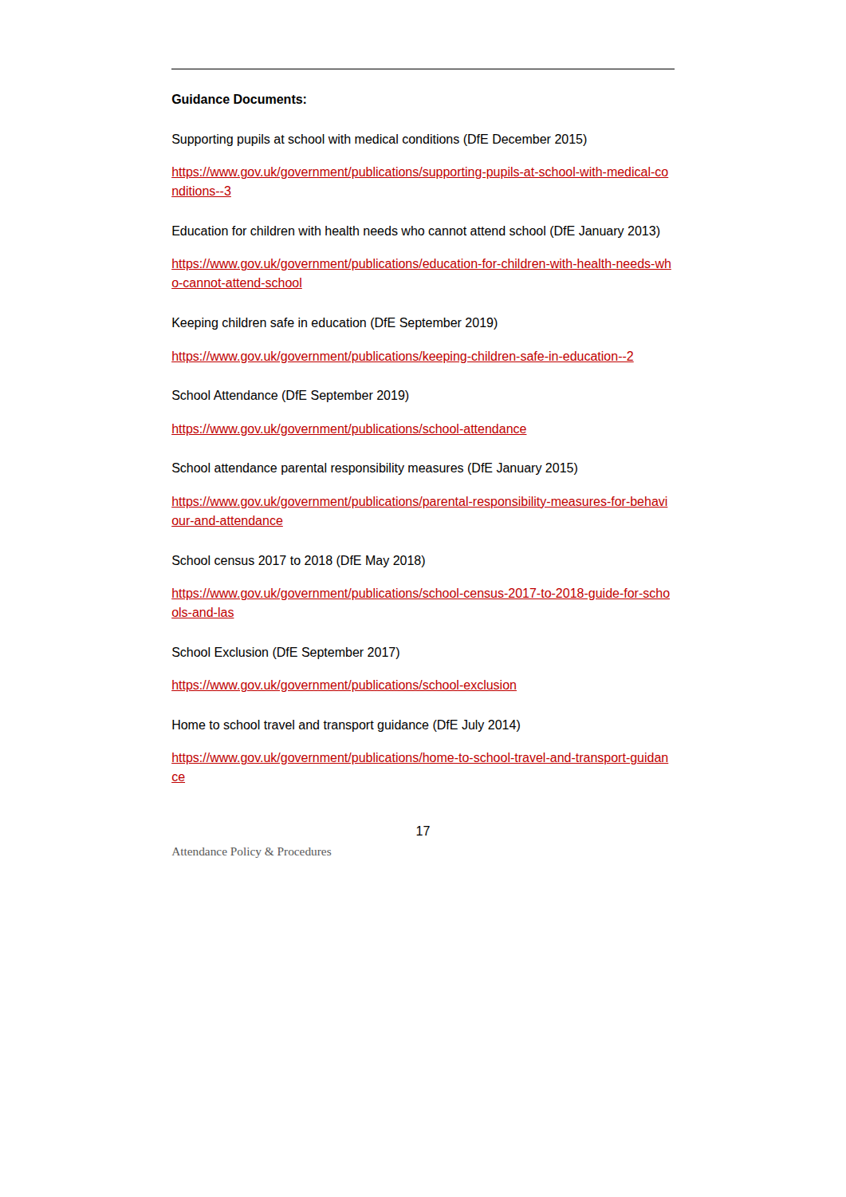Guidance Documents:
Supporting pupils at school with medical conditions (DfE December 2015)
https://www.gov.uk/government/publications/supporting-pupils-at-school-with-medical-conditions--3
Education for children with health needs who cannot attend school (DfE January 2013)
https://www.gov.uk/government/publications/education-for-children-with-health-needs-who-cannot-attend-school
Keeping children safe in education (DfE September 2019)
https://www.gov.uk/government/publications/keeping-children-safe-in-education--2
School Attendance (DfE September 2019)
https://www.gov.uk/government/publications/school-attendance
School attendance parental responsibility measures (DfE January 2015)
https://www.gov.uk/government/publications/parental-responsibility-measures-for-behaviour-and-attendance
School census 2017 to 2018 (DfE May 2018)
https://www.gov.uk/government/publications/school-census-2017-to-2018-guide-for-schools-and-las
School Exclusion (DfE September 2017)
https://www.gov.uk/government/publications/school-exclusion
Home to school travel and transport guidance (DfE July 2014)
https://www.gov.uk/government/publications/home-to-school-travel-and-transport-guidance
17
Attendance Policy & Procedures